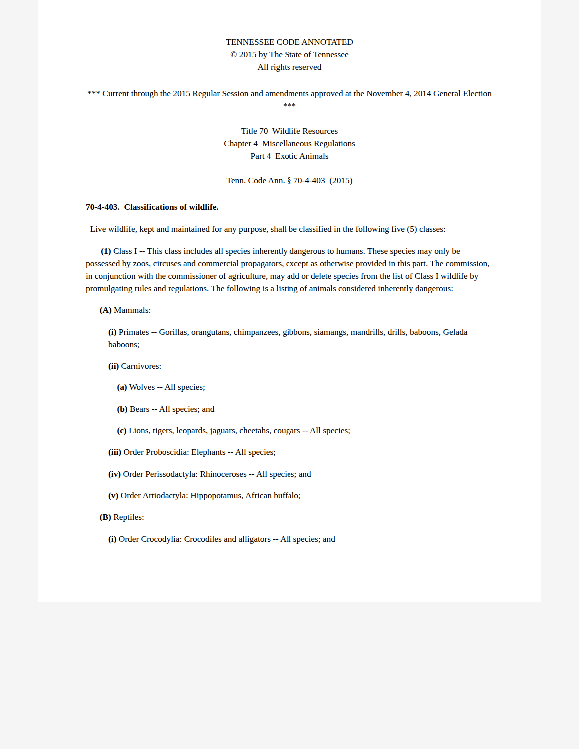TENNESSEE CODE ANNOTATED
© 2015 by The State of Tennessee
All rights reserved
*** Current through the 2015 Regular Session and amendments approved at the November 4, 2014 General Election ***
Title 70 Wildlife Resources
Chapter 4 Miscellaneous Regulations
Part 4 Exotic Animals
Tenn. Code Ann. § 70-4-403 (2015)
70-4-403. Classifications of wildlife.
Live wildlife, kept and maintained for any purpose, shall be classified in the following five (5) classes:
(1) Class I -- This class includes all species inherently dangerous to humans. These species may only be possessed by zoos, circuses and commercial propagators, except as otherwise provided in this part. The commission, in conjunction with the commissioner of agriculture, may add or delete species from the list of Class I wildlife by promulgating rules and regulations. The following is a listing of animals considered inherently dangerous:
(A) Mammals:
(i) Primates -- Gorillas, orangutans, chimpanzees, gibbons, siamangs, mandrills, drills, baboons, Gelada baboons;
(ii) Carnivores:
(a) Wolves -- All species;
(b) Bears -- All species; and
(c) Lions, tigers, leopards, jaguars, cheetahs, cougars -- All species;
(iii) Order Proboscidia: Elephants -- All species;
(iv) Order Perissodactyla: Rhinoceroses -- All species; and
(v) Order Artiodactyla: Hippopotamus, African buffalo;
(B) Reptiles:
(i) Order Crocodylia: Crocodiles and alligators -- All species; and